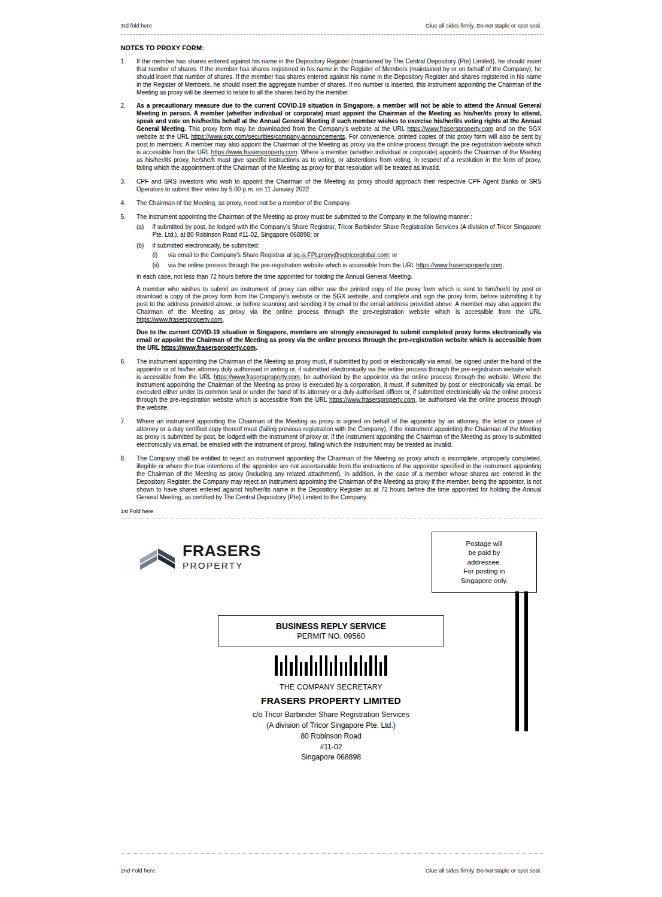3rd fold here
Glue all sides firmly. Do not staple or spot seal.
NOTES TO PROXY FORM:
If the member has shares entered against his name in the Depository Register (maintained by The Central Depository (Pte) Limited), he should insert that number of shares. If the member has shares registered in his name in the Register of Members (maintained by or on behalf of the Company), he should insert that number of shares. If the member has shares entered against his name in the Depository Register and shares registered in his name in the Register of Members, he should insert the aggregate number of shares. If no number is inserted, this instrument appointing the Chairman of the Meeting as proxy will be deemed to relate to all the shares held by the member.
As a precautionary measure due to the current COVID-19 situation in Singapore, a member will not be able to attend the Annual General Meeting in person. A member (whether individual or corporate) must appoint the Chairman of the Meeting as his/her/its proxy to attend, speak and vote on his/her/its behalf at the Annual General Meeting if such member wishes to exercise his/her/its voting rights at the Annual General Meeting. This proxy form may be downloaded from the Company's website at the URL https://www.frasersproperty.com and on the SGX website at the URL https://www.sgx.com/securities/company-announcements. For convenience, printed copies of this proxy form will also be sent by post to members. A member may also appoint the Chairman of the Meeting as proxy via the online process through the pre-registration website which is accessible from the URL https://www.frasersproperty.com. Where a member (whether individual or corporate) appoints the Chairman of the Meeting as his/her/its proxy, he/she/it must give specific instructions as to voting, or abstentions from voting, in respect of a resolution in the form of proxy, failing which the appointment of the Chairman of the Meeting as proxy for that resolution will be treated as invalid.
CPF and SRS investors who wish to appoint the Chairman of the Meeting as proxy should approach their respective CPF Agent Banks or SRS Operators to submit their votes by 5.00 p.m. on 11 January 2022.
The Chairman of the Meeting, as proxy, need not be a member of the Company.
The instrument appointing the Chairman of the Meeting as proxy must be submitted to the Company in the following manner :
if submitted by post, be lodged with the Company's Share Registrar, Tricor Barbinder Share Registration Services (A division of Tricor Singapore Pte. Ltd.), at 80 Robinson Road #11-02, Singapore 068898; or
if submitted electronically, be submitted:
via email to the Company's Share Registrar at sg.is.FPLproxy@sgtricorglobal.com; or
via the online process through the pre-registration website which is accessible from the URL https://www.frasersproperty.com,
in each case, not less than 72 hours before the time appointed for holding the Annual General Meeting.
A member who wishes to submit an instrument of proxy can either use the printed copy of the proxy form which is sent to him/her/it by post or download a copy of the proxy form from the Company's website or the SGX website, and complete and sign the proxy form, before submitting it by post to the address provided above, or before scanning and sending it by email to the email address provided above. A member may also appoint the Chairman of the Meeting as proxy via the online process through the pre-registration website which is accessible from the URL https://www.frasersproperty.com.
Due to the current COVID-19 situation in Singapore, members are strongly encouraged to submit completed proxy forms electronically via email or appoint the Chairman of the Meeting as proxy via the online process through the pre-registration website which is accessible from the URL https://www.frasersproperty.com.
The instrument appointing the Chairman of the Meeting as proxy must, if submitted by post or electronically via email, be signed under the hand of the appointor or of his/her attorney duly authorised in writing or, if submitted electronically via the online process through the pre-registration website which is accessible from the URL https://www.frasersproperty.com, be authorised by the appointor via the online process through the website. Where the instrument appointing the Chairman of the Meeting as proxy is executed by a corporation, it must, if submitted by post or electronically via email, be executed either under its common seal or under the hand of its attorney or a duly authorised officer or, if submitted electronically via the online process through the pre-registration website which is accessible from the URL https://www.frasersproperty.com, be authorised via the online process through the website.
Where an instrument appointing the Chairman of the Meeting as proxy is signed on behalf of the appointor by an attorney, the letter or power of attorney or a duly certified copy thereof must (failing previous registration with the Company), if the instrument appointing the Chairman of the Meeting as proxy is submitted by post, be lodged with the instrument of proxy or, if the instrument appointing the Chairman of the Meeting as proxy is submitted electronically via email, be emailed with the instrument of proxy, failing which the instrument may be treated as invalid.
The Company shall be entitled to reject an instrument appointing the Chairman of the Meeting as proxy which is incomplete, improperly completed, illegible or where the true intentions of the appointor are not ascertainable from the instructions of the appointor specified in the instrument appointing the Chairman of the Meeting as proxy (including any related attachment). In addition, in the case of a member whose shares are entered in the Depository Register, the Company may reject an instrument appointing the Chairman of the Meeting as proxy if the member, being the appointor, is not shown to have shares entered against his/her/its name in the Depository Register as at 72 hours before the time appointed for holding the Annual General Meeting, as certified by The Central Depository (Pte) Limited to the Company.
1st Fold here
FRASERS
PROPERTY
Postage will
be paid by
addressee.
For posting in
Singapore only.
BUSINESS REPLY SERVICE
PERMIT NO. 09560
THE COMPANY SECRETARY
FRASERS PROPERTY LIMITED
c/o Tricor Barbinder Share Registration Services
(A division of Tricor Singapore Pte. Ltd.)
80 Robinson Road
#11-02
Singapore 068898
2nd Fold here
Glue all sides firmly. Do not staple or spot seal.